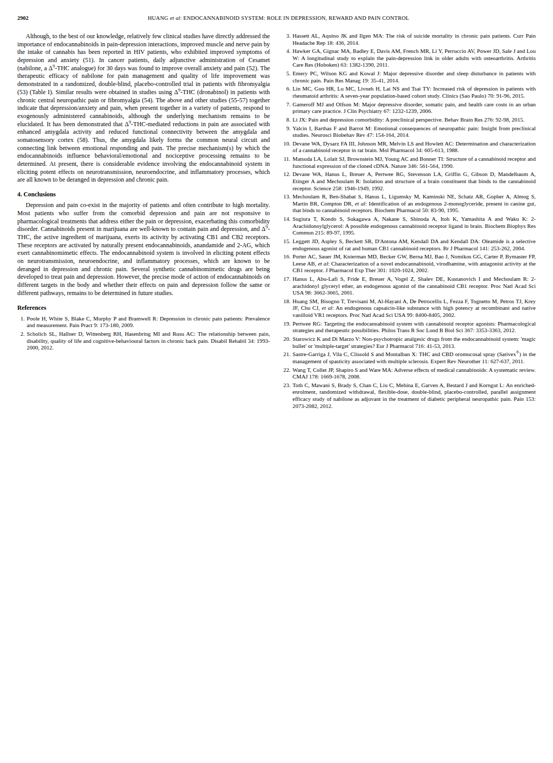2902 HUANG et al: ENDOCANNABINOID SYSTEM: ROLE IN DEPRESSION, REWARD AND PAIN CONTROL
Although, to the best of our knowledge, relatively few clinical studies have directly addressed the importance of endocannabinoids in pain-depression interactions, improved muscle and nerve pain by the intake of cannabis has been reported in HIV patients, who exhibited improved symptoms of depression and anxiety (51). In cancer patients, daily adjunctive administration of Cesamet (nabilone, a Δ9-THC analogue) for 30 days was found to improve overall anxiety and pain (52). The therapeutic efficacy of nabilone for pain management and quality of life improvement was demonstrated in a randomized, double-blind, placebo-controlled trial in patients with fibromyalgia (53) (Table I). Similar results were obtained in studies using Δ9-THC (dronabinol) in patients with chronic central neuropathic pain or fibromyalgia (54). The above and other studies (55-57) together indicate that depression/anxiety and pain, when present together in a variety of patients, respond to exogenously administered cannabinoids, although the underlying mechanism remains to be elucidated. It has been demonstrated that Δ9-THC-mediated reductions in pain are associated with enhanced amygdala activity and reduced functional connectivity between the amygdala and somatosensory cortex (58). Thus, the amygdala likely forms the common neural circuit and connecting link between emotional responding and pain. The precise mechanism(s) by which the endocannabinoids influence behavioral/emotional and nociceptive processing remains to be determined. At present, there is considerable evidence involving the endocannabinoid system in eliciting potent effects on neurotransmission, neuroendocrine, and inflammatory processes, which are all known to be deranged in depression and chronic pain.
4. Conclusions
Depression and pain co-exist in the majority of patients and often contribute to high mortality. Most patients who suffer from the comorbid depression and pain are not responsive to pharmacological treatments that address either the pain or depression, exacerbating this comorbidity disorder. Cannabinoids present in marijuana are well-known to contain pain and depression, and Δ9-THC, the active ingredient of marijuana, exerts its activity by activating CB1 and CB2 receptors. These receptors are activated by naturally present endocannabinoids, anandamide and 2-AG, which exert cannabinomimetic effects. The endocannabinoid system is involved in eliciting potent effects on neurotransmission, neuroendocrine, and inflammatory processes, which are known to be deranged in depression and chronic pain. Several synthetic cannabinomimetic drugs are being developed to treat pain and depression. However, the precise mode of action of endocannabinoids on different targets in the body and whether their effects on pain and depression follow the same or different pathways, remains to be determined in future studies.
References
Poole H, White S, Blake C, Murphy P and Bramwell R: Depression in chronic pain patients: Prevalence and measurement. Pain Pract 9: 173-180, 2009.
Scholich SL, Hallner D, Wittenberg RH, Hasenbring MI and Rusu AC: The relationship between pain, disability, quality of life and cognitive-behavioural factors in chronic back pain. Disabil Rehabil 34: 1993-2000, 2012.
Hassett AL, Aquino JK and Ilgen MA: The risk of suicide mortality in chronic pain patients. Curr Pain Headache Rep 18: 436, 2014.
Hawker GA, Gignac MA, Badley E, Davis AM, French MR, Li Y, Perruccio AV, Power JD, Sale J and Lou W: A longitudinal study to explain the pain-depression link in older adults with osteoarthritis. Arthritis Care Res (Hoboken) 63: 1382-1390, 2011.
Emery PC, Wilson KG and Kowal J: Major depressive disorder and sleep disturbance in patients with chronic pain. Pain Res Manag 19: 35-41, 2014.
Lin MC, Guo HR, Lu MC, Livneh H, Lai NS and Tsai TY: Increased risk of depression in patients with rheumatoid arthritis: A seven-year population-based cohort study. Clinics (Sao Paulo) 70: 91-96, 2015.
Gameroff MJ and Olfson M: Major depressive disorder, somatic pain, and health care costs in an urban primary care practice. J Clin Psychiatry 67: 1232-1239, 2006.
Li JX: Pain and depression comorbidity: A preclinical perspective. Behav Brain Res 276: 92-98, 2015.
Yalcin I, Barthas F and Barrot M: Emotional consequences of neuropathic pain: Insight from preclinical studies. Neurosci Biobehav Rev 47: 154-164, 2014.
Devane WA, Dysarz FA III, Johnson MR, Melvin LS and Howlett AC: Determination and characterization of a cannabinoid receptor in rat brain. Mol Pharmacol 34: 605-613, 1988.
Matsuda LA, Lolait SJ, Brownstein MJ, Young AC and Bonner TI: Structure of a cannabinoid receptor and functional expression of the cloned cDNA. Nature 346: 561-564, 1990.
Devane WA, Hanus L, Breuer A, Pertwee RG, Stevenson LA, Griffin G, Gibson D, Mandelbaum A, Etinger A and Mechoulam R: Isolation and structure of a brain constituent that binds to the cannabinoid receptor. Science 258: 1946-1949, 1992.
Mechoulam R, Ben-Shabat S, Hanus L, Ligumsky M, Kaminski NE, Schatz AR, Gopher A, Almog S, Martin BR, Compton DR, et al: Identification of an endogenous 2-monoglyceride, present in canine gut, that binds to cannabinoid receptors. Biochem Pharmacol 50: 83-90, 1995.
Sugiura T, Kondo S, Sukagawa A, Nakane S, Shinoda A, Itoh K, Yamashita A and Waku K: 2-Arachidonoylglycerol: A possible endogenous cannabinoid receptor ligand in brain. Biochem Biophys Res Commun 215: 89-97, 1995.
Leggett JD, Aspley S, Beckett SR, D'Antona AM, Kendall DA and Kendall DA: Oleamide is a selective endogenous agonist of rat and human CB1 cannabinoid receptors. Br J Pharmacol 141: 253-262, 2004.
Porter AC, Sauer JM, Knierman MD, Becker GW, Berna MJ, Bao J, Nomikos GG, Carter P, Bymaster FP, Leese AB, et al: Characterization of a novel endocannabinoid, virodhamine, with antagonist activity at the CB1 receptor. J Pharmacol Exp Ther 301: 1020-1024, 2002.
Hanus L, Abu-Lafi S, Fride E, Breuer A, Vogel Z, Shalev DE, Kustanovich I and Mechoulam R: 2-arachidonyl glyceryl ether, an endogenous agonist of the cannabinoid CB1 receptor. Proc Natl Acad Sci USA 98: 3662-3665, 2001.
Huang SM, Bisogno T, Trevisani M, Al-Hayani A, De Petrocellis L, Fezza F, Tognetto M, Petros TJ, Krey JF, Chu CJ, et al: An endogenous capsaicin-like substance with high potency at recombinant and native vanilloid VR1 receptors. Proc Natl Acad Sci USA 99: 8400-8405, 2002.
Pertwee RG: Targeting the endocannabinoid system with cannabinoid receptor agonists: Pharmacological strategies and therapeutic possibilities. Philos Trans R Soc Lond B Biol Sci 367: 3353-3363, 2012.
Starowicz K and Di Marzo V: Non-psychotropic analgesic drugs from the endocannabinoid system: 'magic bullet' or 'multiple-target' strategies? Eur J Pharmacol 716: 41-53, 2013.
Sastre-Garriga J, Vila C, Clissold S and Montalban X: THC and CBD oromucosal spray (Sativex®) in the management of spasticity associated with multiple sclerosis. Expert Rev Neurother 11: 627-637, 2011.
Wang T, Collet JP, Shapiro S and Ware MA: Adverse effects of medical cannabinoids: A systematic review. CMAJ 178: 1669-1678, 2008.
Toth C, Mawani S, Brady S, Chan C, Liu C, Mehina E, Garven A, Bestard J and Korngut L: An enriched-enrolment, randomized withdrawal, flexible-dose, double-blind, placebo-controlled, parallel assignment efficacy study of nabilone as adjuvant in the treatment of diabetic peripheral neuropathic pain. Pain 153: 2073-2082, 2012.